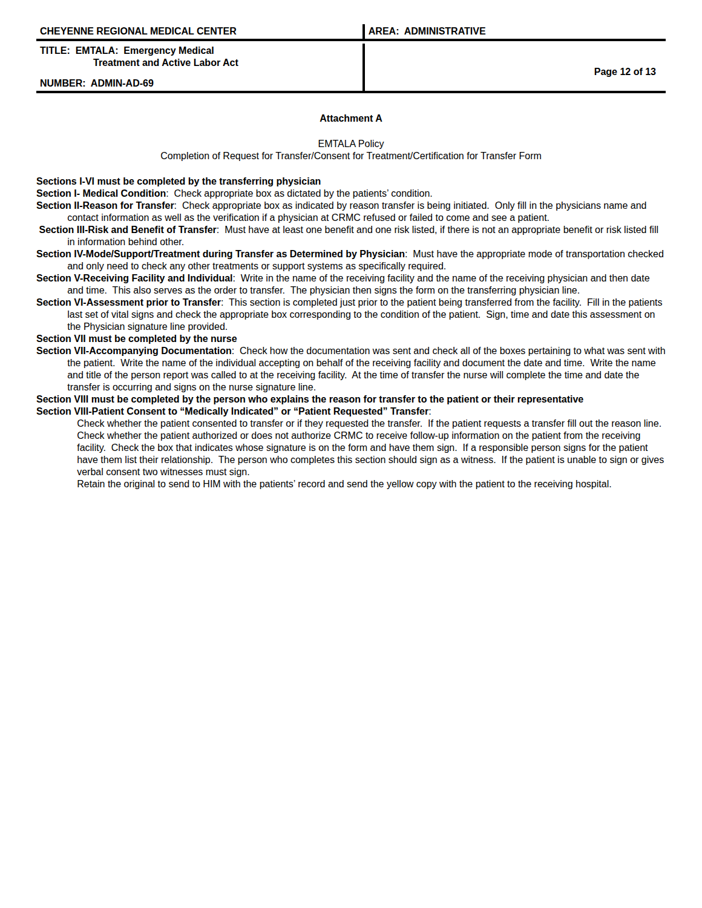| CHEYENNE REGIONAL MEDICAL CENTER | AREA: ADMINISTRATIVE |
| TITLE: EMTALA: Emergency Medical Treatment and Active Labor Act NUMBER: ADMIN-AD-69 | Page 12 of 13 |
Attachment A
EMTALA Policy
Completion of Request for Transfer/Consent for Treatment/Certification for Transfer Form
Sections I-VI must be completed by the transferring physician
Section I- Medical Condition: Check appropriate box as dictated by the patients’ condition.
Section II-Reason for Transfer: Check appropriate box as indicated by reason transfer is being initiated. Only fill in the physicians name and contact information as well as the verification if a physician at CRMC refused or failed to come and see a patient.
Section III-Risk and Benefit of Transfer: Must have at least one benefit and one risk listed, if there is not an appropriate benefit or risk listed fill in information behind other.
Section IV-Mode/Support/Treatment during Transfer as Determined by Physician: Must have the appropriate mode of transportation checked and only need to check any other treatments or support systems as specifically required.
Section V-Receiving Facility and Individual: Write in the name of the receiving facility and the name of the receiving physician and then date and time. This also serves as the order to transfer. The physician then signs the form on the transferring physician line.
Section VI-Assessment prior to Transfer: This section is completed just prior to the patient being transferred from the facility. Fill in the patients last set of vital signs and check the appropriate box corresponding to the condition of the patient. Sign, time and date this assessment on the Physician signature line provided.
Section VII must be completed by the nurse
Section VII-Accompanying Documentation: Check how the documentation was sent and check all of the boxes pertaining to what was sent with the patient. Write the name of the individual accepting on behalf of the receiving facility and document the date and time. Write the name and title of the person report was called to at the receiving facility. At the time of transfer the nurse will complete the time and date the transfer is occurring and signs on the nurse signature line.
Section VIII must be completed by the person who explains the reason for transfer to the patient or their representative
Section VIII-Patient Consent to “Medically Indicated” or “Patient Requested” Transfer:
Check whether the patient consented to transfer or if they requested the transfer. If the patient requests a transfer fill out the reason line. Check whether the patient authorized or does not authorize CRMC to receive follow-up information on the patient from the receiving facility. Check the box that indicates whose signature is on the form and have them sign. If a responsible person signs for the patient have them list their relationship. The person who completes this section should sign as a witness. If the patient is unable to sign or gives verbal consent two witnesses must sign.
Retain the original to send to HIM with the patients’ record and send the yellow copy with the patient to the receiving hospital.